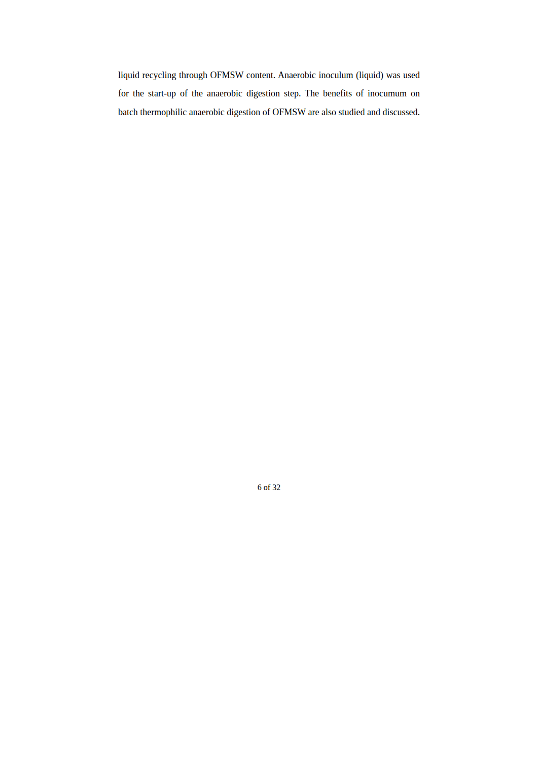liquid recycling through OFMSW content. Anaerobic inoculum (liquid) was used for the start-up of the anaerobic digestion step. The benefits of inocumum on batch thermophilic anaerobic digestion of OFMSW are also studied and discussed.
6 of 32